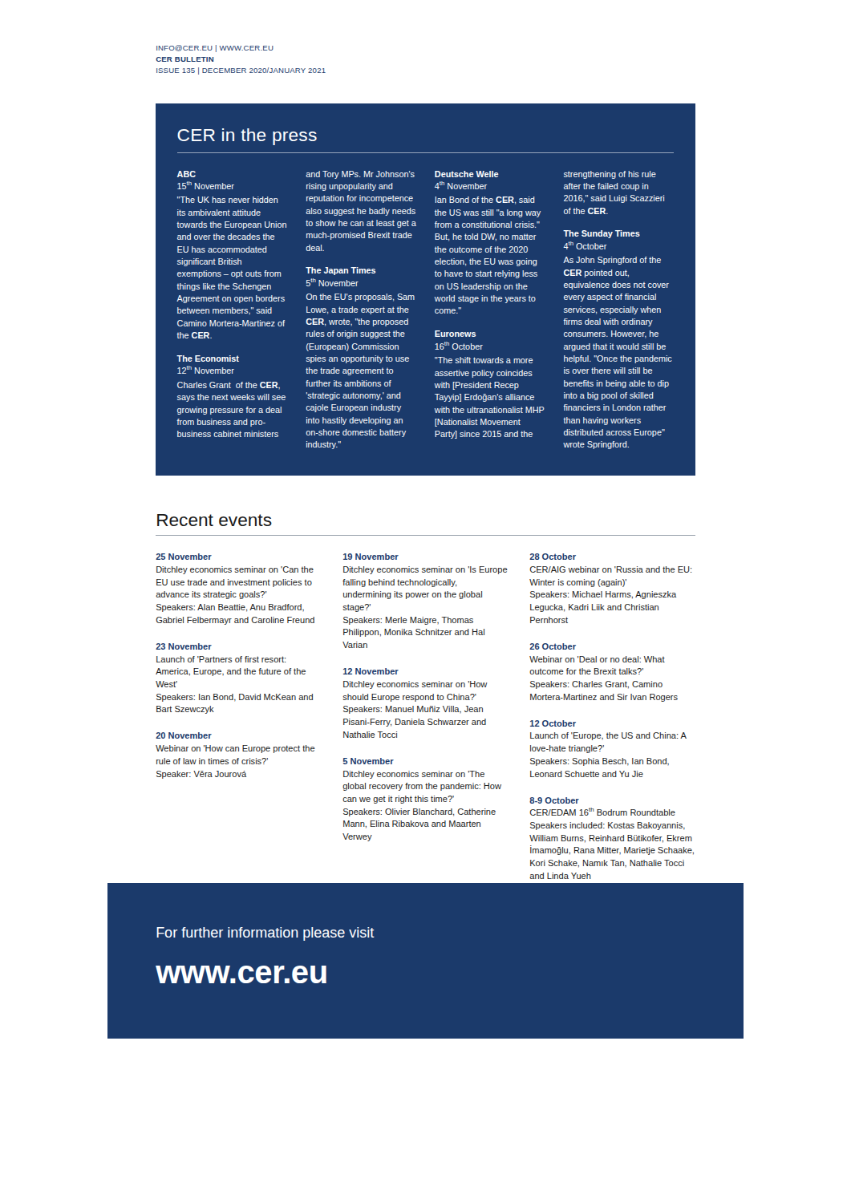info@cer.eu | www.cer.eu
CER Bulletin
Issue 135 | December 2020/January 2021
CER in the press
ABC
15th November
"The UK has never hidden its ambivalent attitude towards the European Union and over the decades the EU has accommodated significant British exemptions – opt outs from things like the Schengen Agreement on open borders between members," said Camino Mortera-Martinez of the CER.
The Economist
12th November
Charles Grant of the CER, says the next weeks will see growing pressure for a deal from business and pro-business cabinet ministers and Tory MPs. Mr Johnson's rising unpopularity and reputation for incompetence also suggest he badly needs to show he can at least get a much-promised Brexit trade deal.
The Japan Times
5th November
On the EU's proposals, Sam Lowe, a trade expert at the CER, wrote, "the proposed rules of origin suggest the (European) Commission spies an opportunity to use the trade agreement to further its ambitions of 'strategic autonomy,' and cajole European industry into hastily developing an on-shore domestic battery industry."
Deutsche Welle
4th November
Ian Bond of the CER, said the US was still "a long way from a constitutional crisis." But, he told DW, no matter the outcome of the 2020 election, the EU was going to have to start relying less on US leadership on the world stage in the years to come."
Euronews
16th October
"The shift towards a more assertive policy coincides with [President Recep Tayyip] Erdoğan's alliance with the ultranationalist MHP [Nationalist Movement Party] since 2015 and the strengthening of his rule after the failed coup in 2016," said Luigi Scazzieri of the CER.
The Sunday Times
4th October
As John Springford of the CER pointed out, equivalence does not cover every aspect of financial services, especially when firms deal with ordinary consumers. However, he argued that it would still be helpful. "Once the pandemic is over there will still be benefits in being able to dip into a big pool of skilled financiers in London rather than having workers distributed across Europe" wrote Springford.
Recent events
25 November
Ditchley economics seminar on 'Can the EU use trade and investment policies to advance its strategic goals?'
Speakers: Alan Beattie, Anu Bradford, Gabriel Felbermayr and Caroline Freund
23 November
Launch of 'Partners of first resort: America, Europe, and the future of the West'
Speakers: Ian Bond, David McKean and Bart Szewczyk
20 November
Webinar on 'How can Europe protect the rule of law in times of crisis?'
Speaker: Věra Jourová
19 November
Ditchley economics seminar on 'Is Europe falling behind technologically, undermining its power on the global stage?'
Speakers: Merle Maigre, Thomas Philippon, Monika Schnitzer and Hal Varian
12 November
Ditchley economics seminar on 'How should Europe respond to China?'
Speakers: Manuel Muñiz Villa, Jean Pisani-Ferry, Daniela Schwarzer and Nathalie Tocci
5 November
Ditchley economics seminar on 'The global recovery from the pandemic: How can we get it right this time?'
Speakers: Olivier Blanchard, Catherine Mann, Elina Ribakova and Maarten Verwey
28 October
CER/AIG webinar on 'Russia and the EU: Winter is coming (again)'
Speakers: Michael Harms, Agnieszka Legucka, Kadri Liik and Christian Pernhorst
26 October
Webinar on 'Deal or no deal: What outcome for the Brexit talks?'
Speakers: Charles Grant, Camino Mortera-Martinez and Sir Ivan Rogers
12 October
Launch of 'Europe, the US and China: A love-hate triangle?'
Speakers: Sophia Besch, Ian Bond, Leonard Schuette and Yu Jie
8-9 October
CER/EDAM 16th Bodrum Roundtable
Speakers included: Kostas Bakoyannis, William Burns, Reinhard Bütikofer, Ekrem İmamoğlu, Rana Mitter, Marietje Schaake, Kori Schake, Namık Tan, Nathalie Tocci and Linda Yueh
For further information please visit
www.cer.eu